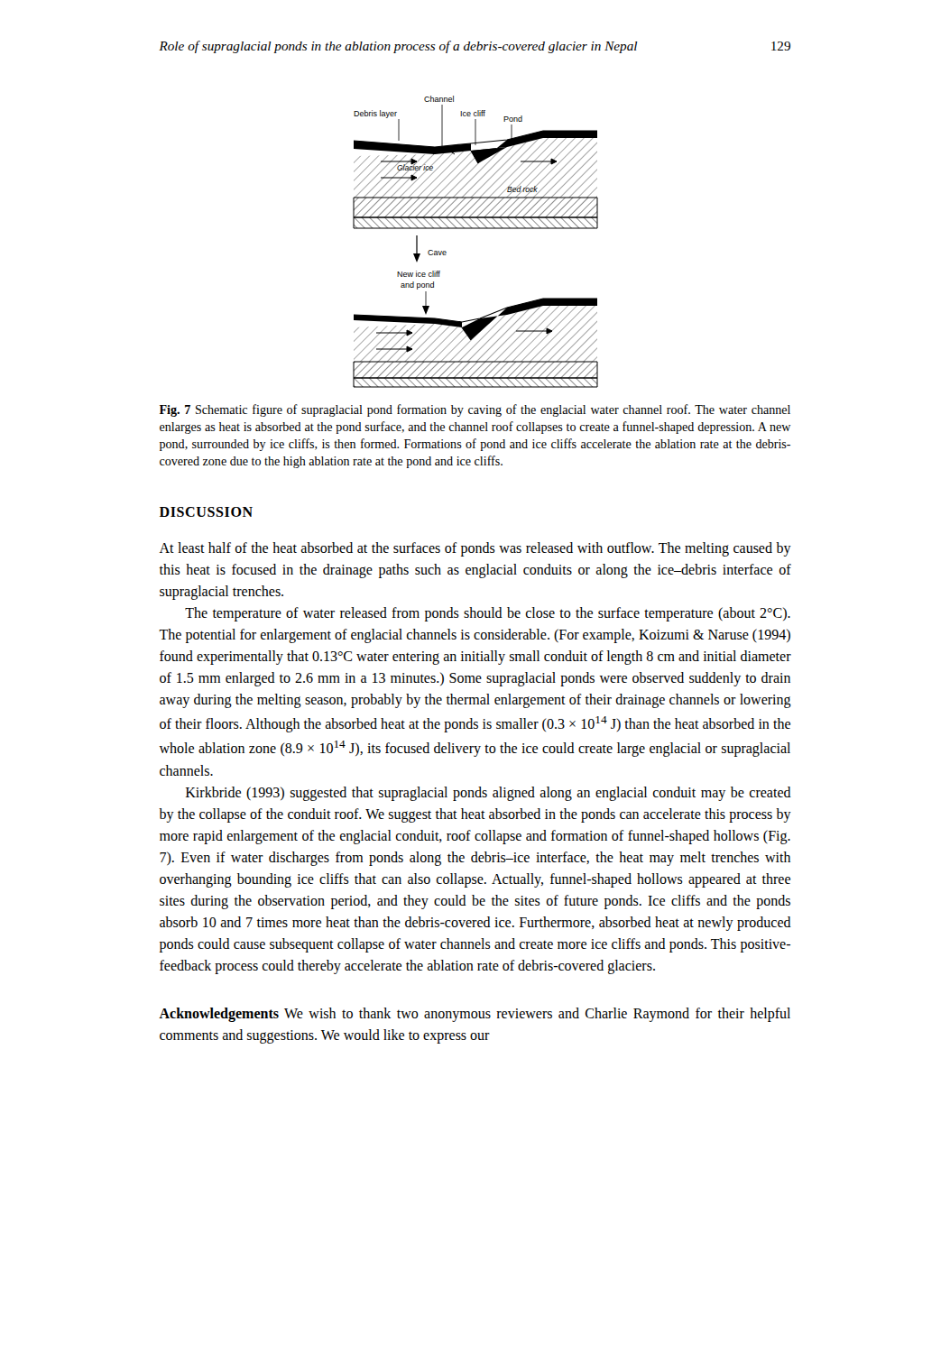Role of supraglacial ponds in the ablation process of a debris-covered glacier in Nepal 129
Channel Debris layer Ice cliff Pond Glacier ice Bed rock Cave New ice cliff and pond
Fig. 7 Schematic figure of supraglacial pond formation by caving of the englacial water channel roof. The water channel enlarges as heat is absorbed at the pond surface, and the channel roof collapses to create a funnel-shaped depression. A new pond, surrounded by ice cliffs, is then formed. Formations of pond and ice cliffs accelerate the ablation rate at the debris-covered zone due to the high ablation rate at the pond and ice cliffs.
DISCUSSION
At least half of the heat absorbed at the surfaces of ponds was released with outflow. The melting caused by this heat is focused in the drainage paths such as englacial conduits or along the ice–debris interface of supraglacial trenches.
The temperature of water released from ponds should be close to the surface temperature (about 2°C). The potential for enlargement of englacial channels is considerable. (For example, Koizumi & Naruse (1994) found experimentally that 0.13°C water entering an initially small conduit of length 8 cm and initial diameter of 1.5 mm enlarged to 2.6 mm in a 13 minutes.) Some supraglacial ponds were observed suddenly to drain away during the melting season, probably by the thermal enlargement of their drainage channels or lowering of their floors. Although the absorbed heat at the ponds is smaller (0.3 × 1014 J) than the heat absorbed in the whole ablation zone (8.9 × 1014 J), its focused delivery to the ice could create large englacial or supraglacial channels.
Kirkbride (1993) suggested that supraglacial ponds aligned along an englacial conduit may be created by the collapse of the conduit roof. We suggest that heat absorbed in the ponds can accelerate this process by more rapid enlargement of the englacial conduit, roof collapse and formation of funnel-shaped hollows (Fig. 7). Even if water discharges from ponds along the debris–ice interface, the heat may melt trenches with overhanging bounding ice cliffs that can also collapse. Actually, funnel-shaped hollows appeared at three sites during the observation period, and they could be the sites of future ponds. Ice cliffs and the ponds absorb 10 and 7 times more heat than the debris-covered ice. Furthermore, absorbed heat at newly produced ponds could cause subsequent collapse of water channels and create more ice cliffs and ponds. This positive-feedback process could thereby accelerate the ablation rate of debris-covered glaciers.
Acknowledgements We wish to thank two anonymous reviewers and Charlie Raymond for their helpful comments and suggestions. We would like to express our